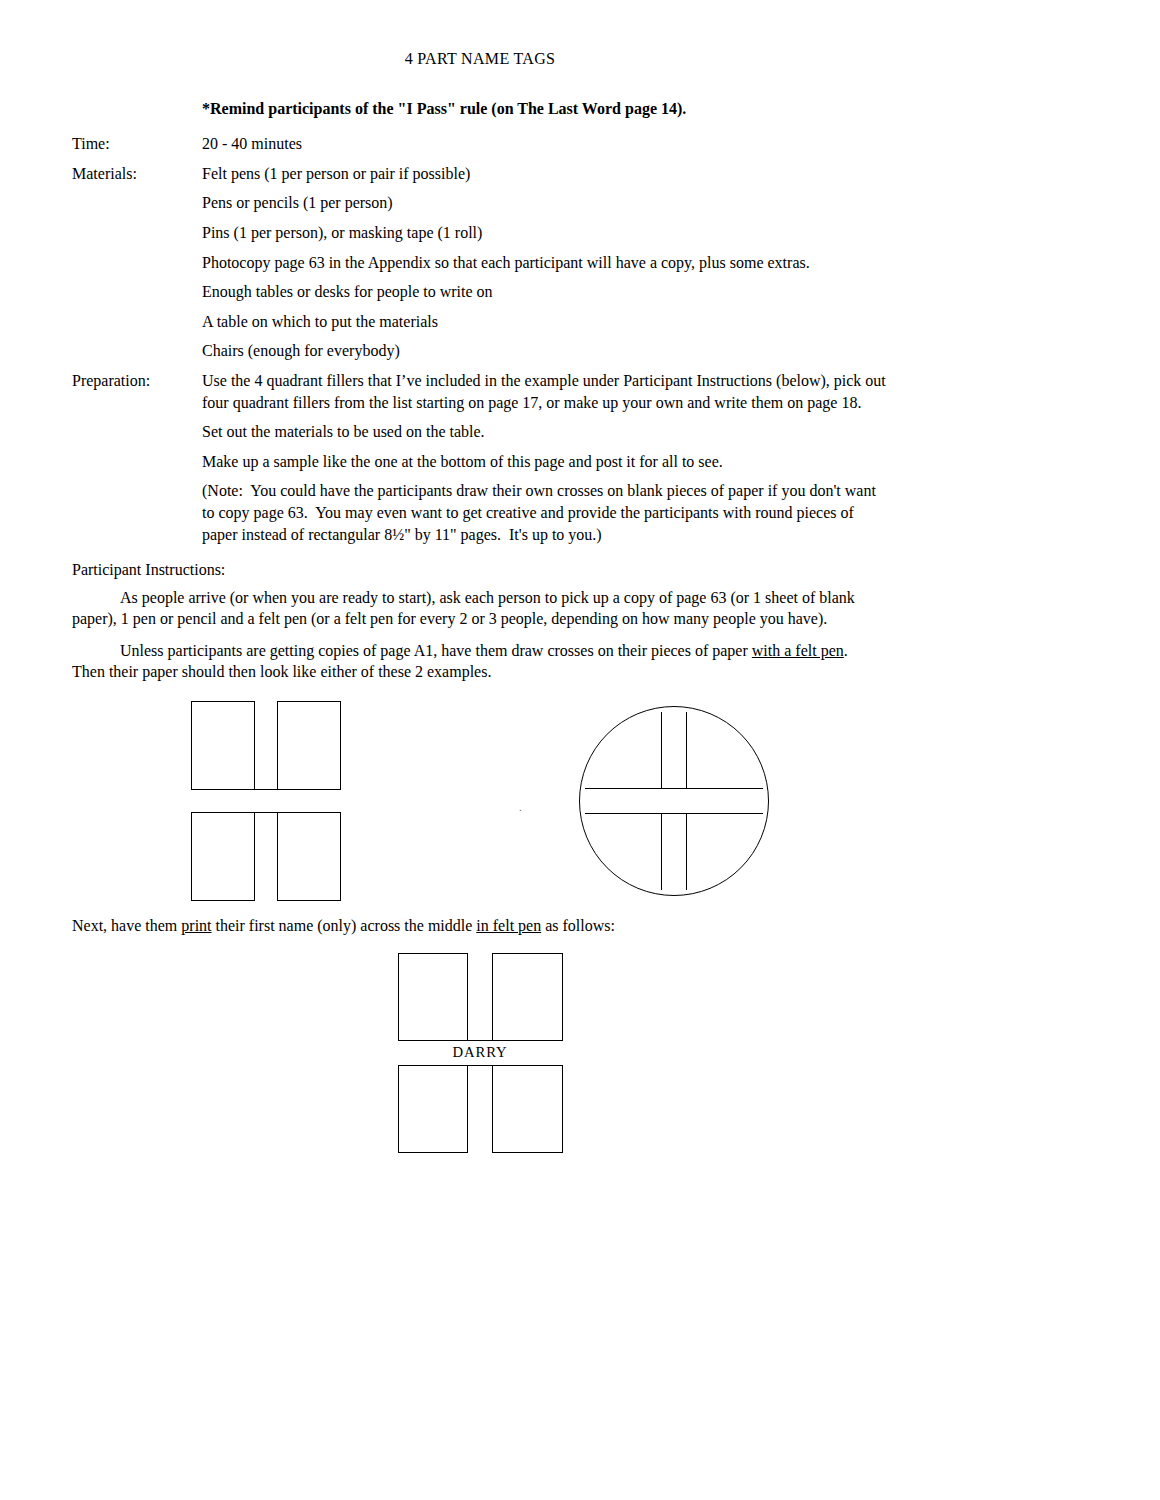4 PART NAME TAGS
*Remind participants of the "I Pass" rule (on The Last Word page 14).
| Time: | 20 - 40 minutes |
| Materials: | Felt pens (1 per person or pair if possible) Pens or pencils (1 per person) Pins (1 per person), or masking tape (1 roll) Photocopy page 63 in the Appendix so that each participant will have a copy, plus some extras. Enough tables or desks for people to write on A table on which to put the materials Chairs (enough for everybody) |
| Preparation: | Use the 4 quadrant fillers that I’ve included in the example under Participant Instructions (below), pick out four quadrant fillers from the list starting on page 17, or make up your own and write them on page 18. Set out the materials to be used on the table. Make up a sample like the one at the bottom of this page and post it for all to see. (Note: You could have the participants draw their own crosses on blank pieces of paper if you don't want to copy page 63. You may even want to get creative and provide the participants with round pieces of paper instead of rectangular 8½" by 11" pages. It's up to you.) |
Participant Instructions:
As people arrive (or when you are ready to start), ask each person to pick up a copy of page 63 (or 1 sheet of blank paper), 1 pen or pencil and a felt pen (or a felt pen for every 2 or 3 people, depending on how many people you have).
Unless participants are getting copies of page A1, have them draw crosses on their pieces of paper with a felt pen. Then their paper should then look like either of these 2 examples.
.
Next, have them print their first name (only) across the middle in felt pen as follows:
DARRY